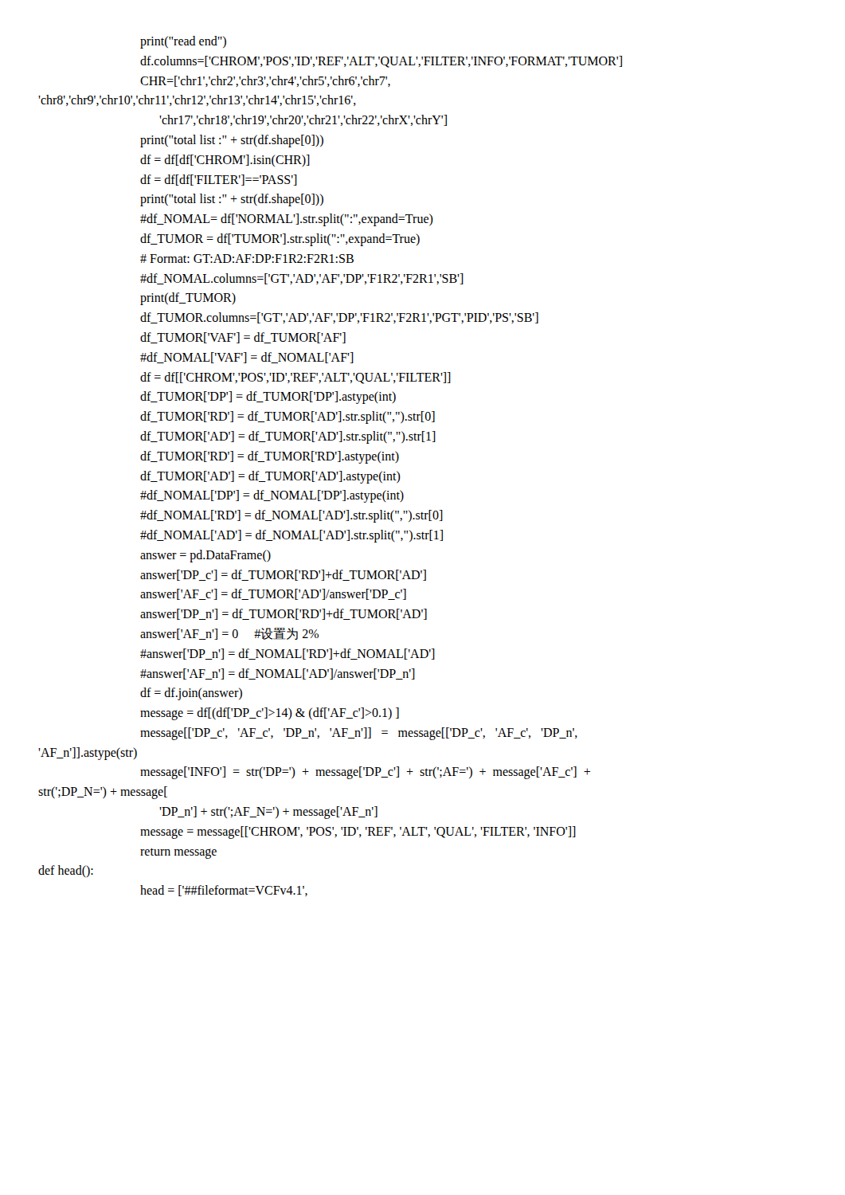print("read end")
df.columns=['CHROM','POS','ID','REF','ALT','QUAL','FILTER','INFO','FORMAT','TUMOR']
CHR=['chr1','chr2','chr3','chr4','chr5','chr6','chr7',
'chr8','chr9','chr10','chr11','chr12','chr13','chr14','chr15','chr16',
      'chr17','chr18','chr19','chr20','chr21','chr22','chrX','chrY']
print("total list :" + str(df.shape[0]))
df = df[df['CHROM'].isin(CHR)]
df = df[df['FILTER']=='PASS']
print("total list :" + str(df.shape[0]))
#df_NOMAL= df['NORMAL'].str.split(":",expand=True)
df_TUMOR = df['TUMOR'].str.split(":",expand=True)
# Format: GT:AD:AF:DP:F1R2:F2R1:SB
#df_NOMAL.columns=['GT','AD','AF','DP','F1R2','F2R1','SB']
print(df_TUMOR)
df_TUMOR.columns=['GT','AD','AF','DP','F1R2','F2R1','PGT','PID','PS','SB']
df_TUMOR['VAF'] = df_TUMOR['AF']
#df_NOMAL['VAF'] = df_NOMAL['AF']
df = df[['CHROM','POS','ID','REF','ALT','QUAL','FILTER']]
df_TUMOR['DP'] = df_TUMOR['DP'].astype(int)
df_TUMOR['RD'] = df_TUMOR['AD'].str.split(",").str[0]
df_TUMOR['AD'] = df_TUMOR['AD'].str.split(",").str[1]
df_TUMOR['RD'] = df_TUMOR['RD'].astype(int)
df_TUMOR['AD'] = df_TUMOR['AD'].astype(int)
#df_NOMAL['DP'] = df_NOMAL['DP'].astype(int)
#df_NOMAL['RD'] = df_NOMAL['AD'].str.split(",").str[0]
#df_NOMAL['AD'] = df_NOMAL['AD'].str.split(",").str[1]
answer = pd.DataFrame()
answer['DP_c'] = df_TUMOR['RD']+df_TUMOR['AD']
answer['AF_c'] = df_TUMOR['AD']/answer['DP_c']
answer['DP_n'] = df_TUMOR['RD']+df_TUMOR['AD']
answer['AF_n'] = 0     #设置为 2%
#answer['DP_n'] = df_NOMAL['RD']+df_NOMAL['AD']
#answer['AF_n'] = df_NOMAL['AD']/answer['DP_n']
df = df.join(answer)
message = df[(df['DP_c']>14) & (df['AF_c']>0.1) ]
message[['DP_c',   'AF_c',   'DP_n',   'AF_n']]   =   message[['DP_c',   'AF_c',   'DP_n',
'AF_n']].astype(str)
message['INFO']  =  str('DP=')  +  message['DP_c']  +  str(';AF=')  +  message['AF_c']  +
str(';DP_N=') + message[
      'DP_n'] + str(';AF_N=') + message['AF_n']
message = message[['CHROM', 'POS', 'ID', 'REF', 'ALT', 'QUAL', 'FILTER', 'INFO']]
return message
def head():
head = ['##fileformat=VCFv4.1',